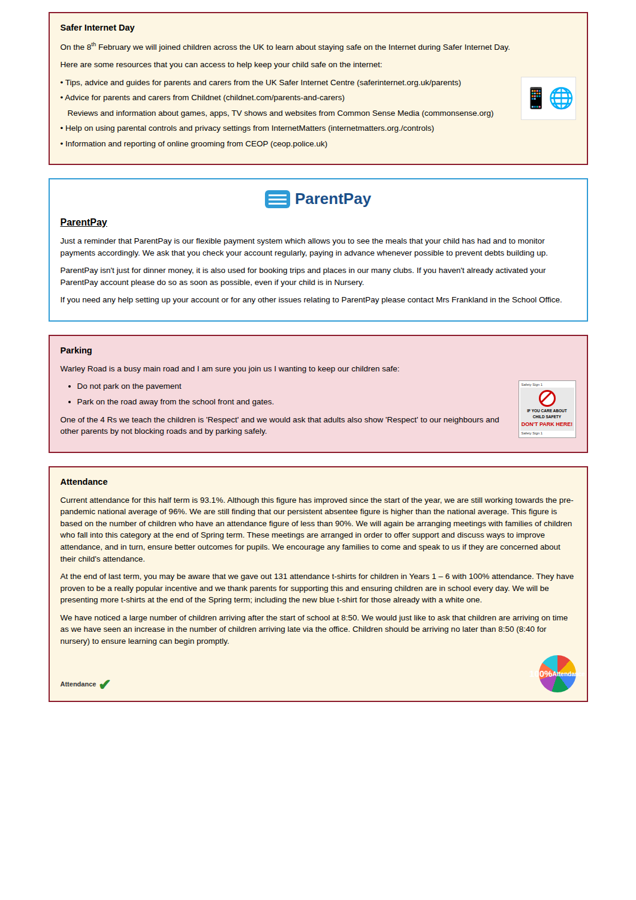Safer Internet Day
On the 8th February we will joined children across the UK to learn about staying safe on the Internet during Safer Internet Day.
Here are some resources that you can access to help keep your child safe on the internet:
📱🌐
Tips, advice and guides for parents and carers from the UK Safer Internet Centre (saferinternet.org.uk/parents)
Advice for parents and carers from Childnet (childnet.com/parents-and-carers)
Reviews and information about games, apps, TV shows and websites from Common Sense Media (commonsense.org)
Help on using parental controls and privacy settings from InternetMatters (internetmatters.org./controls)
Information and reporting of online grooming from CEOP (ceop.police.uk)
ParentPay
ParentPay
Just a reminder that ParentPay is our flexible payment system which allows you to see the meals that your child has had and to monitor payments accordingly. We ask that you check your account regularly, paying in advance whenever possible to prevent debts building up.
ParentPay isn't just for dinner money, it is also used for booking trips and places in our many clubs. If you haven't already activated your ParentPay account please do so as soon as possible, even if your child is in Nursery.
If you need any help setting up your account or for any other issues relating to ParentPay please contact Mrs Frankland in the School Office.
Parking
Warley Road is a busy main road and I am sure you join us I wanting to keep our children safe:
Safety Sign 1
IF YOU CARE ABOUT
CHILD SAFETY
DON'T PARK HERE!
Safety Sign 1
Do not park on the pavement
Park on the road away from the school front and gates.
One of the 4 Rs we teach the children is 'Respect' and we would ask that adults also show 'Respect' to our neighbours and other parents by not blocking roads and by parking safely.
Attendance
Current attendance for this half term is 93.1%. Although this figure has improved since the start of the year, we are still working towards the pre-pandemic national average of 96%. We are still finding that our persistent absentee figure is higher than the national average. This figure is based on the number of children who have an attendance figure of less than 90%. We will again be arranging meetings with families of children who fall into this category at the end of Spring term. These meetings are arranged in order to offer support and discuss ways to improve attendance, and in turn, ensure better outcomes for pupils. We encourage any families to come and speak to us if they are concerned about their child's attendance.
At the end of last term, you may be aware that we gave out 131 attendance t-shirts for children in Years 1 – 6 with 100% attendance. They have proven to be a really popular incentive and we thank parents for supporting this and ensuring children are in school every day. We will be presenting more t-shirts at the end of the Spring term; including the new blue t-shirt for those already with a white one.
We have noticed a large number of children arriving after the start of school at 8:50. We would just like to ask that children are arriving on time as we have seen an increase in the number of children arriving late via the office. Children should be arriving no later than 8:50 (8:40 for nursery) to ensure learning can begin promptly.
Attendance ✔
100% Attendance